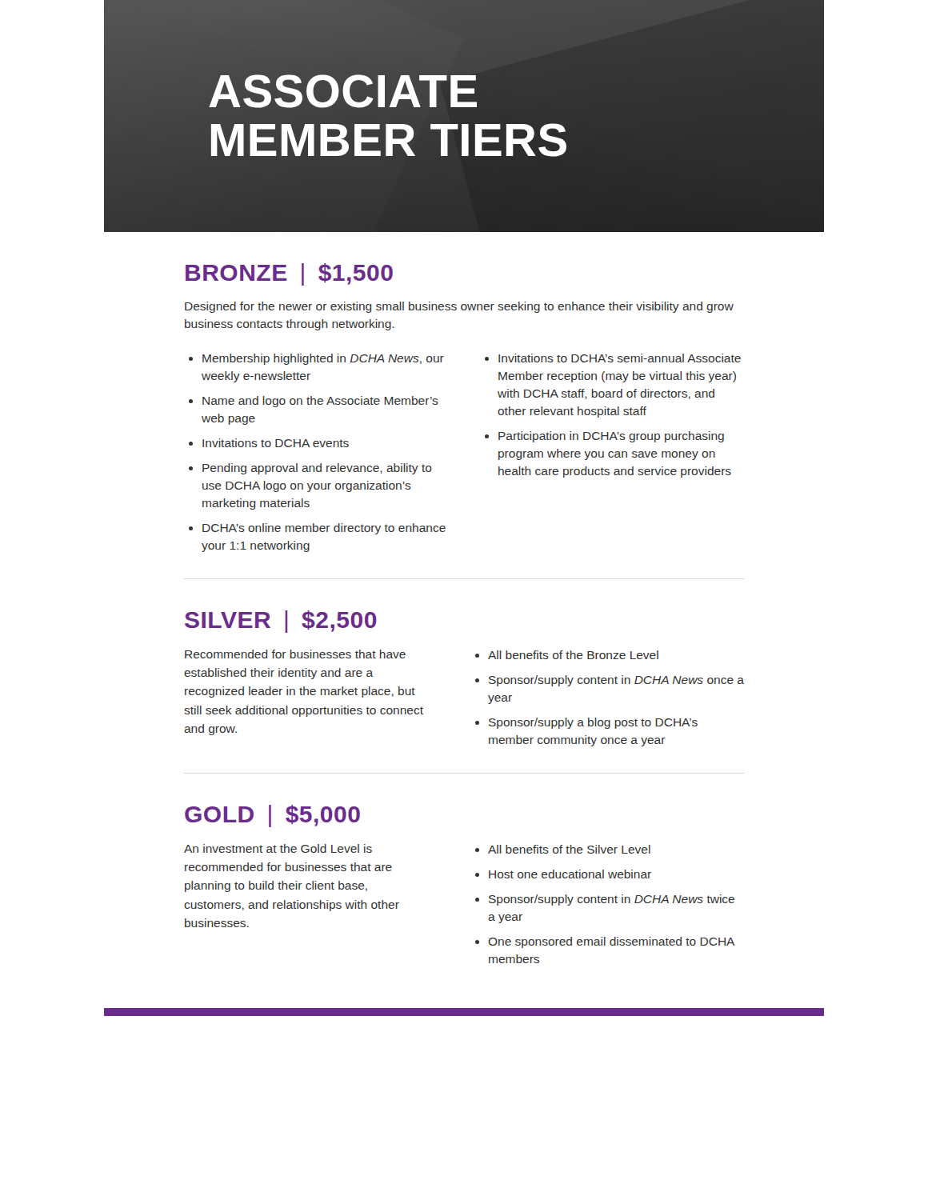ASSOCIATE
MEMBER TIERS
BRONZE | $1,500
Designed for the newer or existing small business owner seeking to enhance their visibility and grow business contacts through networking.
Membership highlighted in DCHA News, our weekly e-newsletter
Name and logo on the Associate Member’s web page
Invitations to DCHA events
Pending approval and relevance, ability to use DCHA logo on your organization’s marketing materials
DCHA’s online member directory to enhance your 1:1 networking
Invitations to DCHA’s semi-annual Associate Member reception (may be virtual this year) with DCHA staff, board of directors, and other relevant hospital staff
Participation in DCHA’s group purchasing program where you can save money on health care products and service providers
SILVER | $2,500
Recommended for businesses that have established their identity and are a recognized leader in the market place, but still seek additional opportunities to connect and grow.
All benefits of the Bronze Level
Sponsor/supply content in DCHA News once a year
Sponsor/supply a blog post to DCHA’s member community once a year
GOLD | $5,000
An investment at the Gold Level is recommended for businesses that are planning to build their client base, customers, and relationships with other businesses.
All benefits of the Silver Level
Host one educational webinar
Sponsor/supply content in DCHA News twice a year
One sponsored email disseminated to DCHA members